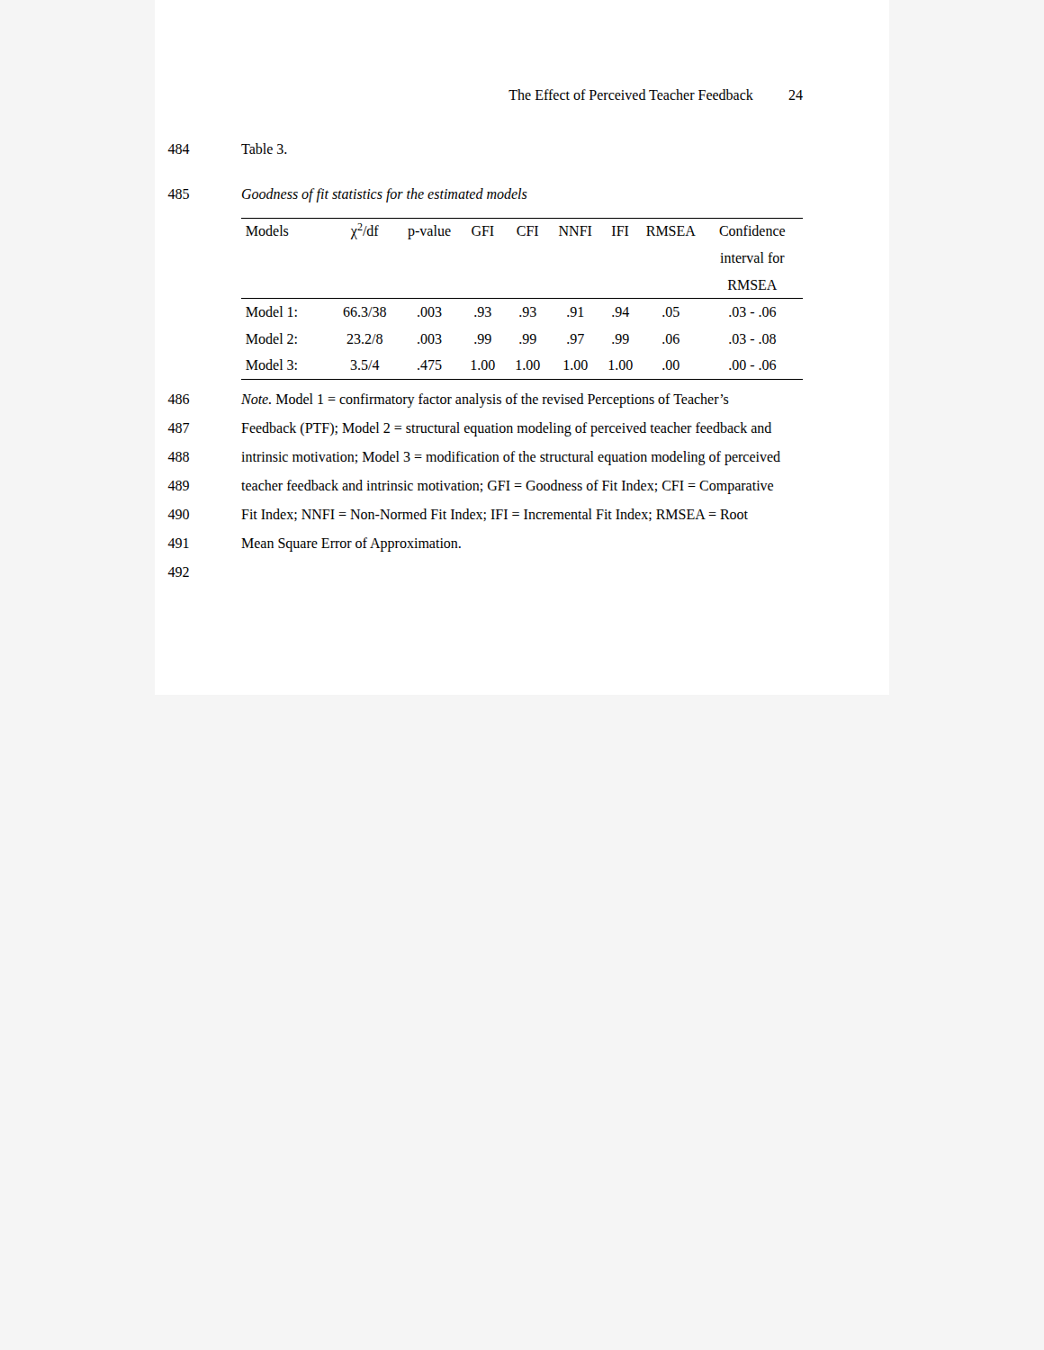The Effect of Perceived Teacher Feedback 24
484
Table 3.
485
Goodness of fit statistics for the estimated models
| Models | χ 2 /df | p-value | GFI | CFI | NNFI | IFI | RMSEA | Confidence |
| --- | --- | --- | --- | --- | --- | --- | --- | --- |
| | | | | | | | | interval for |
| | | | | | | | | RMSEA |
| Model 1: | 66.3/38 | .003 | .93 | .93 | .91 | .94 | .05 | .03 - .06 |
| Model 2: | 23.2/8 | .003 | .99 | .99 | .97 | .99 | .06 | .03 - .08 |
| Model 3: | 3.5/4 | .475 | 1.00 | 1.00 | 1.00 | 1.00 | .00 | .00 - .06 |
486
Note. Model 1 = confirmatory factor analysis of the revised Perceptions of Teacher’s
487
Feedback (PTF); Model 2 = structural equation modeling of perceived teacher feedback and
488
intrinsic motivation; Model 3 = modification of the structural equation modeling of perceived
489
teacher feedback and intrinsic motivation; GFI = Goodness of Fit Index; CFI = Comparative
490
Fit Index; NNFI = Non-Normed Fit Index; IFI = Incremental Fit Index; RMSEA = Root
491
Mean Square Error of Approximation.
492